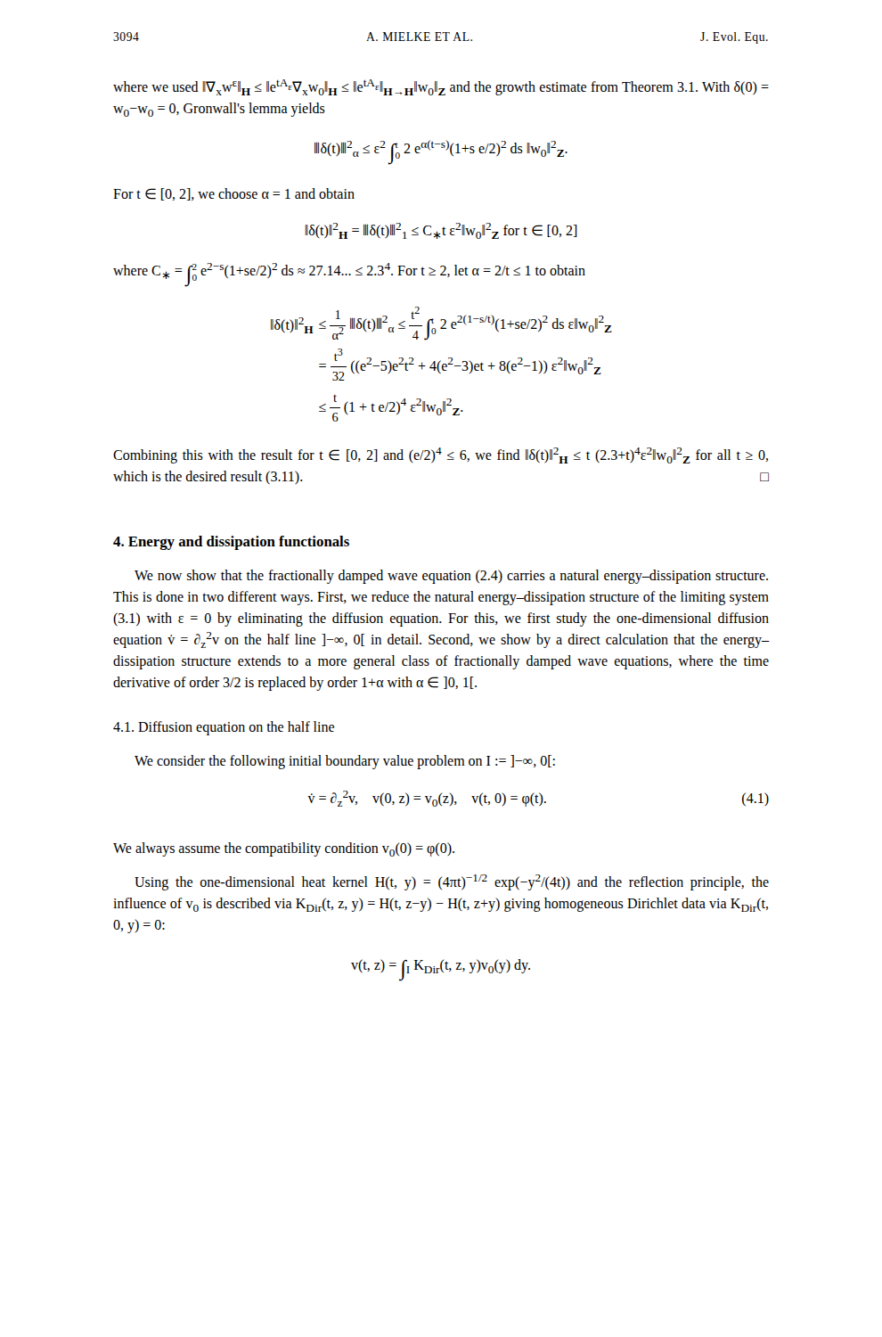3094 A. MIELKE ET AL. J. Evol. Equ.
where we used ‖∇xwε‖H ≤ ‖etAε∇xw0‖H ≤ ‖etAε‖H→H‖w0‖Z and the growth estimate from Theorem 3.1. With δ(0) = w0−w0 = 0, Gronwall's lemma yields
⦀δ(t)⦀2α ≤ ε2 ∫t
0 2 eα(t−s)(1+s e/2)2 ds ‖w0‖2Z.
For t ∈ [0, 2], we choose α = 1 and obtain
‖δ(t)‖2H = ⦀δ(t)⦀21 ≤ C∗t ε2‖w0‖2Z for t ∈ [0, 2]
where C∗ = ∫2
0 e2−s(1+se/2)2 ds ≈ 27.14... ≤ 2.34. For t ≥ 2, let α = 2/t ≤ 1 to obtain
| ‖δ(t)‖ 2 H | ≤ 1 α 2 ⦀δ(t)⦀ 2 α ≤ t 2 4 ∫ t 0 2 e 2(1−s/t) (1+se/2) 2 ds ε‖w 0 ‖ 2 Z |
| | = t 3 32 ((e 2 −5)e 2 t 2 + 4(e 2 −3)et + 8(e 2 −1)) ε 2 ‖w 0 ‖ 2 Z |
| | ≤ t 6 (1 + t e/2) 4 ε 2 ‖w 0 ‖ 2 Z . |
Combining this with the result for t ∈ [0, 2] and (e/2)4 ≤ 6, we find ‖δ(t)‖2H ≤ t (2.3+t)4ε2‖w0‖2Z for all t ≥ 0, which is the desired result (3.11). □
4. Energy and dissipation functionals
We now show that the fractionally damped wave equation (2.4) carries a natural energy–dissipation structure. This is done in two different ways. First, we reduce the natural energy–dissipation structure of the limiting system (3.1) with ε = 0 by eliminating the diffusion equation. For this, we first study the one-dimensional diffusion equation v̇ = ∂z2v on the half line ]−∞, 0[ in detail. Second, we show by a direct calculation that the energy–dissipation structure extends to a more general class of fractionally damped wave equations, where the time derivative of order 3/2 is replaced by order 1+α with α ∈ ]0, 1[.
4.1. Diffusion equation on the half line
We consider the following initial boundary value problem on I := ]−∞, 0[:
(4.1) v̇ = ∂z2v, v(0, z) = v0(z), v(t, 0) = φ(t).
We always assume the compatibility condition v0(0) = φ(0).
Using the one-dimensional heat kernel H(t, y) = (4πt)−1/2 exp(−y2/(4t)) and the reflection principle, the influence of v0 is described via KDir(t, z, y) = H(t, z−y) − H(t, z+y) giving homogeneous Dirichlet data via KDir(t, 0, y) = 0:
v(t, z) = ∫I KDir(t, z, y)v0(y) dy.